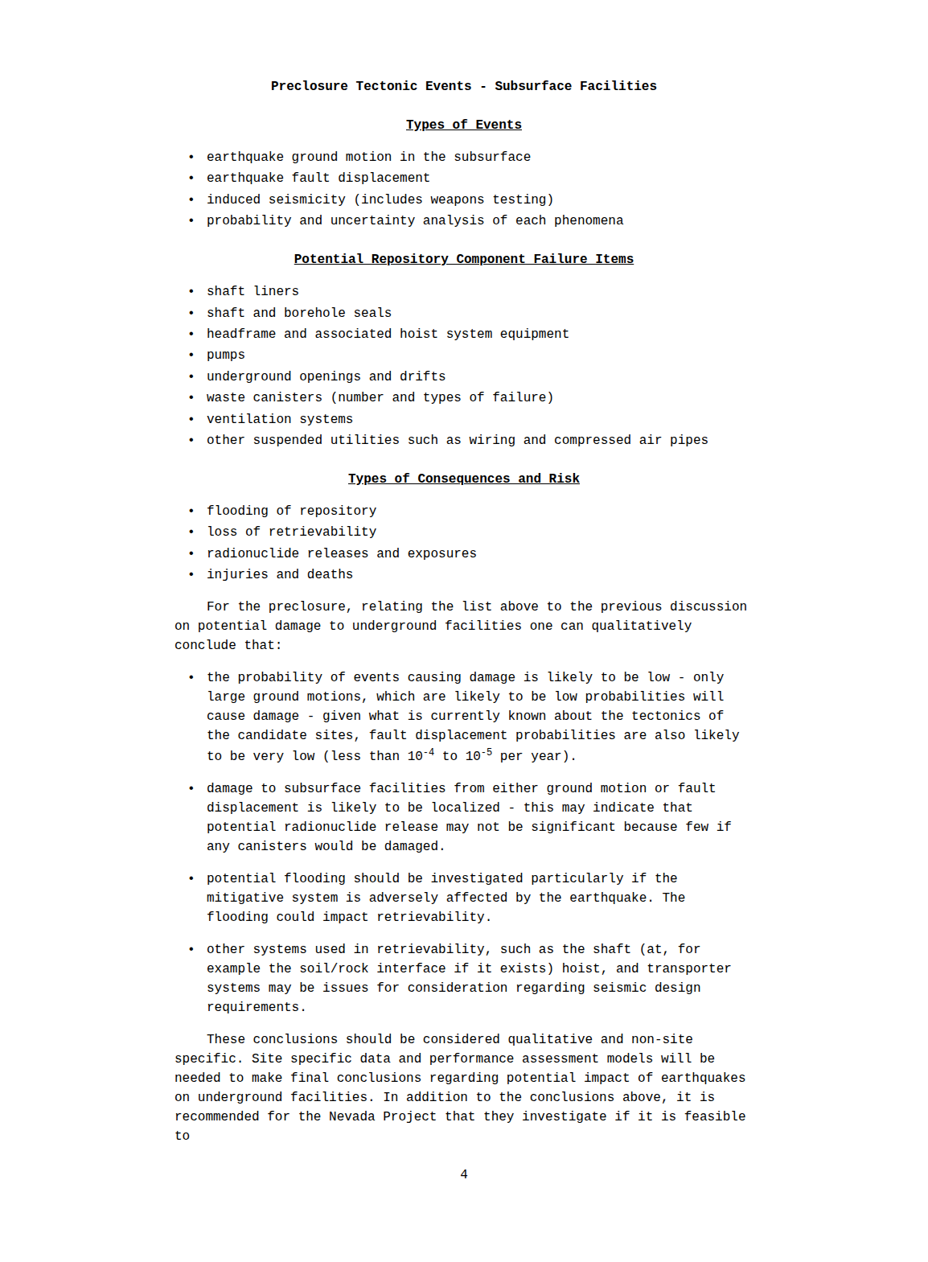Preclosure Tectonic Events - Subsurface Facilities
Types of Events
earthquake ground motion in the subsurface
earthquake fault displacement
induced seismicity (includes weapons testing)
probability and uncertainty analysis of each phenomena
Potential Repository Component Failure Items
shaft liners
shaft and borehole seals
headframe and associated hoist system equipment
pumps
underground openings and drifts
waste canisters (number and types of failure)
ventilation systems
other suspended utilities such as wiring and compressed air pipes
Types of Consequences and Risk
flooding of repository
loss of retrievability
radionuclide releases and exposures
injuries and deaths
For the preclosure, relating the list above to the previous discussion on potential damage to underground facilities one can qualitatively conclude that:
the probability of events causing damage is likely to be low - only large ground motions, which are likely to be low probabilities will cause damage - given what is currently known about the tectonics of the candidate sites, fault displacement probabilities are also likely to be very low (less than 10-4 to 10-5 per year).
damage to subsurface facilities from either ground motion or fault displacement is likely to be localized - this may indicate that potential radionuclide release may not be significant because few if any canisters would be damaged.
potential flooding should be investigated particularly if the mitigative system is adversely affected by the earthquake. The flooding could impact retrievability.
other systems used in retrievability, such as the shaft (at, for example the soil/rock interface if it exists) hoist, and transporter systems may be issues for consideration regarding seismic design requirements.
These conclusions should be considered qualitative and non-site specific. Site specific data and performance assessment models will be needed to make final conclusions regarding potential impact of earthquakes on underground facilities. In addition to the conclusions above, it is recommended for the Nevada Project that they investigate if it is feasible to
4